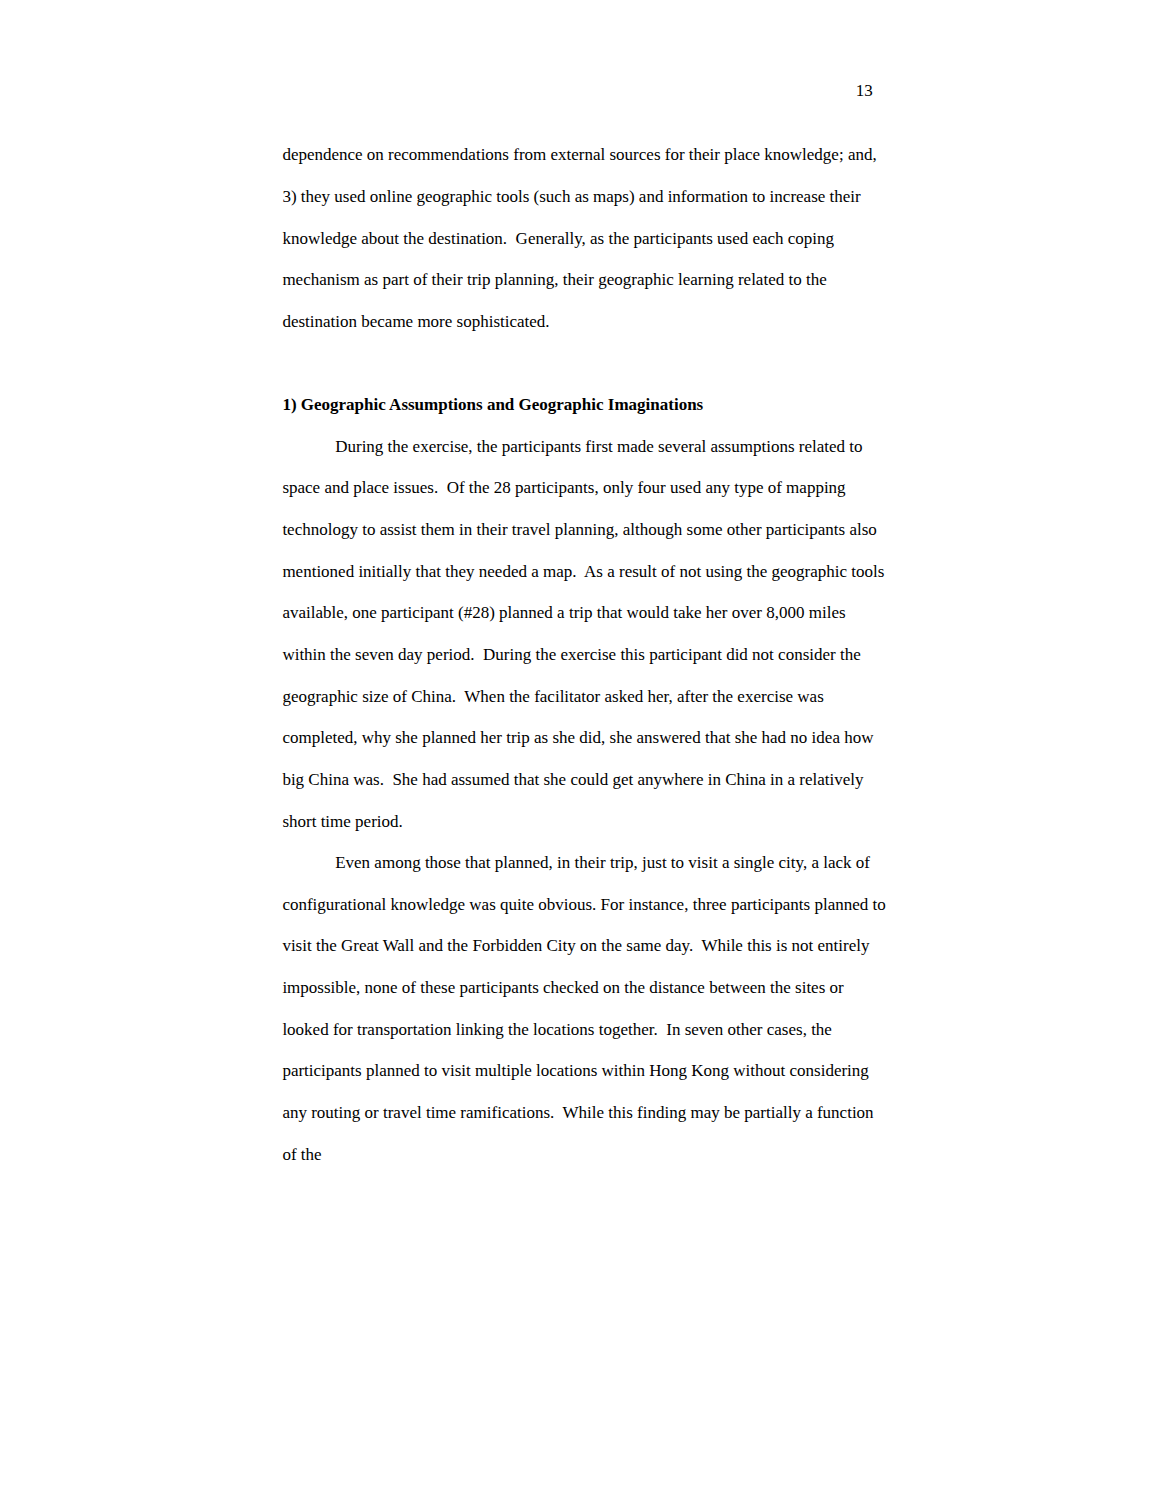13
dependence on recommendations from external sources for their place knowledge; and, 3) they used online geographic tools (such as maps) and information to increase their knowledge about the destination. Generally, as the participants used each coping mechanism as part of their trip planning, their geographic learning related to the destination became more sophisticated.
1) Geographic Assumptions and Geographic Imaginations
During the exercise, the participants first made several assumptions related to space and place issues. Of the 28 participants, only four used any type of mapping technology to assist them in their travel planning, although some other participants also mentioned initially that they needed a map. As a result of not using the geographic tools available, one participant (#28) planned a trip that would take her over 8,000 miles within the seven day period. During the exercise this participant did not consider the geographic size of China. When the facilitator asked her, after the exercise was completed, why she planned her trip as she did, she answered that she had no idea how big China was. She had assumed that she could get anywhere in China in a relatively short time period.
Even among those that planned, in their trip, just to visit a single city, a lack of configurational knowledge was quite obvious. For instance, three participants planned to visit the Great Wall and the Forbidden City on the same day. While this is not entirely impossible, none of these participants checked on the distance between the sites or looked for transportation linking the locations together. In seven other cases, the participants planned to visit multiple locations within Hong Kong without considering any routing or travel time ramifications. While this finding may be partially a function of the